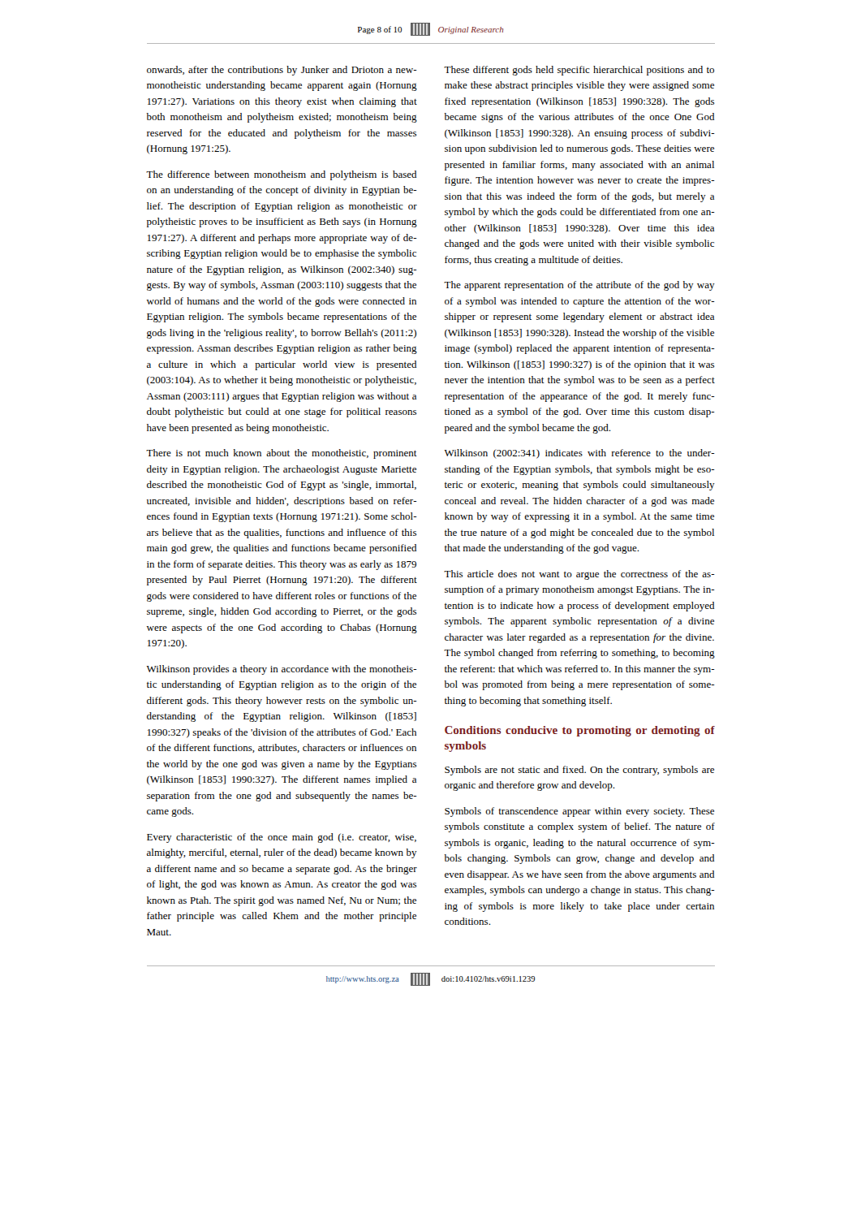Page 8 of 10 Original Research
onwards, after the contributions by Junker and Drioton a new-monotheistic understanding became apparent again (Hornung 1971:27). Variations on this theory exist when claiming that both monotheism and polytheism existed; monotheism being reserved for the educated and polytheism for the masses (Hornung 1971:25).
The difference between monotheism and polytheism is based on an understanding of the concept of divinity in Egyptian belief. The description of Egyptian religion as monotheistic or polytheistic proves to be insufficient as Beth says (in Hornung 1971:27). A different and perhaps more appropriate way of describing Egyptian religion would be to emphasise the symbolic nature of the Egyptian religion, as Wilkinson (2002:340) suggests. By way of symbols, Assman (2003:110) suggests that the world of humans and the world of the gods were connected in Egyptian religion. The symbols became representations of the gods living in the 'religious reality', to borrow Bellah's (2011:2) expression. Assman describes Egyptian religion as rather being a culture in which a particular world view is presented (2003:104). As to whether it being monotheistic or polytheistic, Assman (2003:111) argues that Egyptian religion was without a doubt polytheistic but could at one stage for political reasons have been presented as being monotheistic.
There is not much known about the monotheistic, prominent deity in Egyptian religion. The archaeologist Auguste Mariette described the monotheistic God of Egypt as 'single, immortal, uncreated, invisible and hidden', descriptions based on references found in Egyptian texts (Hornung 1971:21). Some scholars believe that as the qualities, functions and influence of this main god grew, the qualities and functions became personified in the form of separate deities. This theory was as early as 1879 presented by Paul Pierret (Hornung 1971:20). The different gods were considered to have different roles or functions of the supreme, single, hidden God according to Pierret, or the gods were aspects of the one God according to Chabas (Hornung 1971:20).
Wilkinson provides a theory in accordance with the monotheistic understanding of Egyptian religion as to the origin of the different gods. This theory however rests on the symbolic understanding of the Egyptian religion. Wilkinson ([1853] 1990:327) speaks of the 'division of the attributes of God.' Each of the different functions, attributes, characters or influences on the world by the one god was given a name by the Egyptians (Wilkinson [1853] 1990:327). The different names implied a separation from the one god and subsequently the names became gods.
Every characteristic of the once main god (i.e. creator, wise, almighty, merciful, eternal, ruler of the dead) became known by a different name and so became a separate god. As the bringer of light, the god was known as Amun. As creator the god was known as Ptah. The spirit god was named Nef, Nu or Num; the father principle was called Khem and the mother principle Maut.
These different gods held specific hierarchical positions and to make these abstract principles visible they were assigned some fixed representation (Wilkinson [1853] 1990:328). The gods became signs of the various attributes of the once One God (Wilkinson [1853] 1990:328). An ensuing process of subdivision upon subdivision led to numerous gods. These deities were presented in familiar forms, many associated with an animal figure. The intention however was never to create the impression that this was indeed the form of the gods, but merely a symbol by which the gods could be differentiated from one another (Wilkinson [1853] 1990:328). Over time this idea changed and the gods were united with their visible symbolic forms, thus creating a multitude of deities.
The apparent representation of the attribute of the god by way of a symbol was intended to capture the attention of the worshipper or represent some legendary element or abstract idea (Wilkinson [1853] 1990:328). Instead the worship of the visible image (symbol) replaced the apparent intention of representation. Wilkinson ([1853] 1990:327) is of the opinion that it was never the intention that the symbol was to be seen as a perfect representation of the appearance of the god. It merely functioned as a symbol of the god. Over time this custom disappeared and the symbol became the god.
Wilkinson (2002:341) indicates with reference to the understanding of the Egyptian symbols, that symbols might be esoteric or exoteric, meaning that symbols could simultaneously conceal and reveal. The hidden character of a god was made known by way of expressing it in a symbol. At the same time the true nature of a god might be concealed due to the symbol that made the understanding of the god vague.
This article does not want to argue the correctness of the assumption of a primary monotheism amongst Egyptians. The intention is to indicate how a process of development employed symbols. The apparent symbolic representation of a divine character was later regarded as a representation for the divine. The symbol changed from referring to something, to becoming the referent: that which was referred to. In this manner the symbol was promoted from being a mere representation of something to becoming that something itself.
Conditions conducive to promoting or demoting of symbols
Symbols are not static and fixed. On the contrary, symbols are organic and therefore grow and develop.
Symbols of transcendence appear within every society. These symbols constitute a complex system of belief. The nature of symbols is organic, leading to the natural occurrence of symbols changing. Symbols can grow, change and develop and even disappear. As we have seen from the above arguments and examples, symbols can undergo a change in status. This changing of symbols is more likely to take place under certain conditions.
http://www.hts.org.za doi:10.4102/hts.v69i1.1239